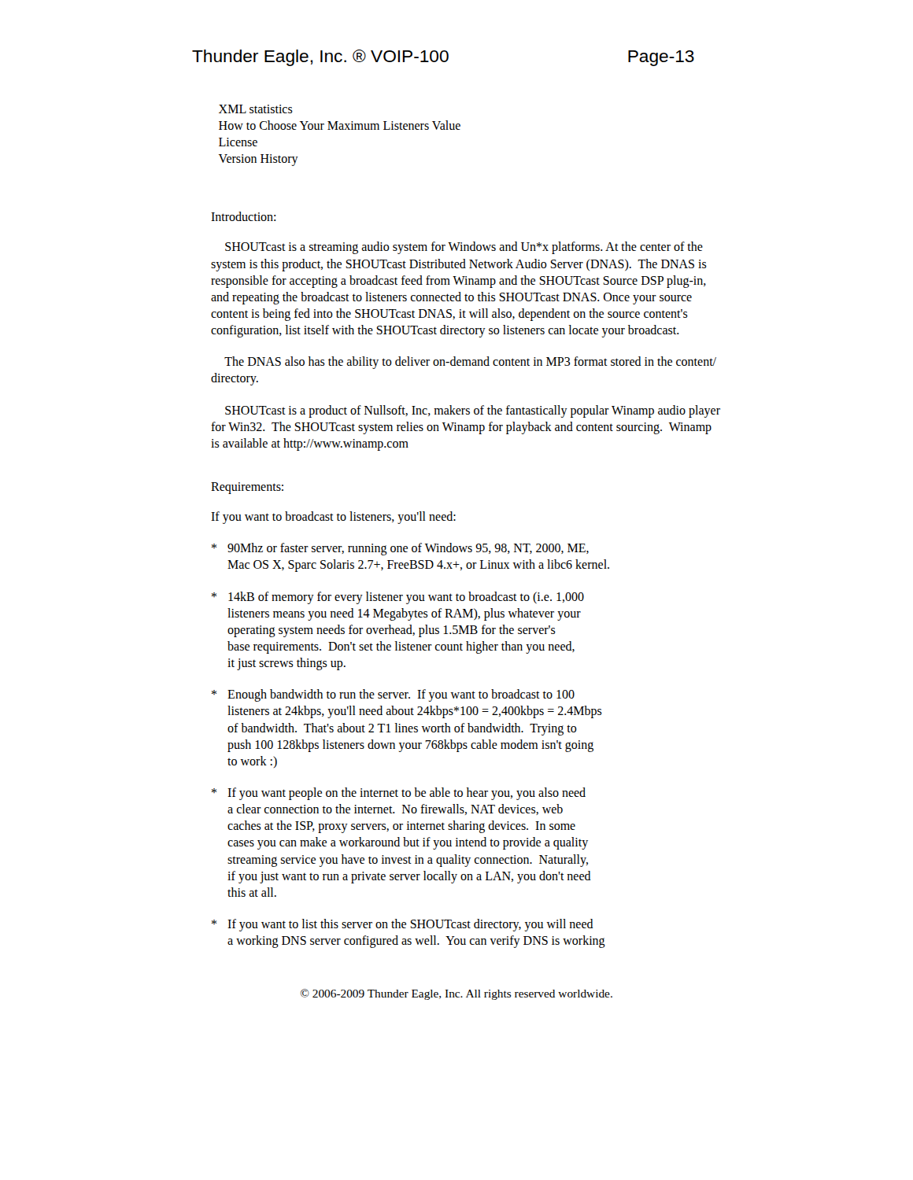Thunder Eagle, Inc. ® VOIP-100
Page-13
XML statistics
How to Choose Your Maximum Listeners Value
License
Version History
Introduction:
SHOUTcast is a streaming audio system for Windows and Un*x platforms. At the center of the system is this product, the SHOUTcast Distributed Network Audio Server (DNAS). The DNAS is responsible for accepting a broadcast feed from Winamp and the SHOUTcast Source DSP plug-in, and repeating the broadcast to listeners connected to this SHOUTcast DNAS. Once your source content is being fed into the SHOUTcast DNAS, it will also, dependent on the source content's configuration, list itself with the SHOUTcast directory so listeners can locate your broadcast.
The DNAS also has the ability to deliver on-demand content in MP3 format stored in the content/ directory.
SHOUTcast is a product of Nullsoft, Inc, makers of the fantastically popular Winamp audio player for Win32. The SHOUTcast system relies on Winamp for playback and content sourcing. Winamp is available at http://www.winamp.com
Requirements:
If you want to broadcast to listeners, you'll need:
90Mhz or faster server, running one of Windows 95, 98, NT, 2000, ME,
Mac OS X, Sparc Solaris 2.7+, FreeBSD 4.x+, or Linux with a libc6 kernel.
14kB of memory for every listener you want to broadcast to (i.e. 1,000
listeners means you need 14 Megabytes of RAM), plus whatever your
operating system needs for overhead, plus 1.5MB for the server's
base requirements. Don't set the listener count higher than you need,
it just screws things up.
Enough bandwidth to run the server. If you want to broadcast to 100
listeners at 24kbps, you'll need about 24kbps*100 = 2,400kbps = 2.4Mbps
of bandwidth. That's about 2 T1 lines worth of bandwidth. Trying to
push 100 128kbps listeners down your 768kbps cable modem isn't going
to work :)
If you want people on the internet to be able to hear you, you also need
a clear connection to the internet. No firewalls, NAT devices, web
caches at the ISP, proxy servers, or internet sharing devices. In some
cases you can make a workaround but if you intend to provide a quality
streaming service you have to invest in a quality connection. Naturally,
if you just want to run a private server locally on a LAN, you don't need
this at all.
If you want to list this server on the SHOUTcast directory, you will need
a working DNS server configured as well. You can verify DNS is working
© 2006-2009 Thunder Eagle, Inc. All rights reserved worldwide.